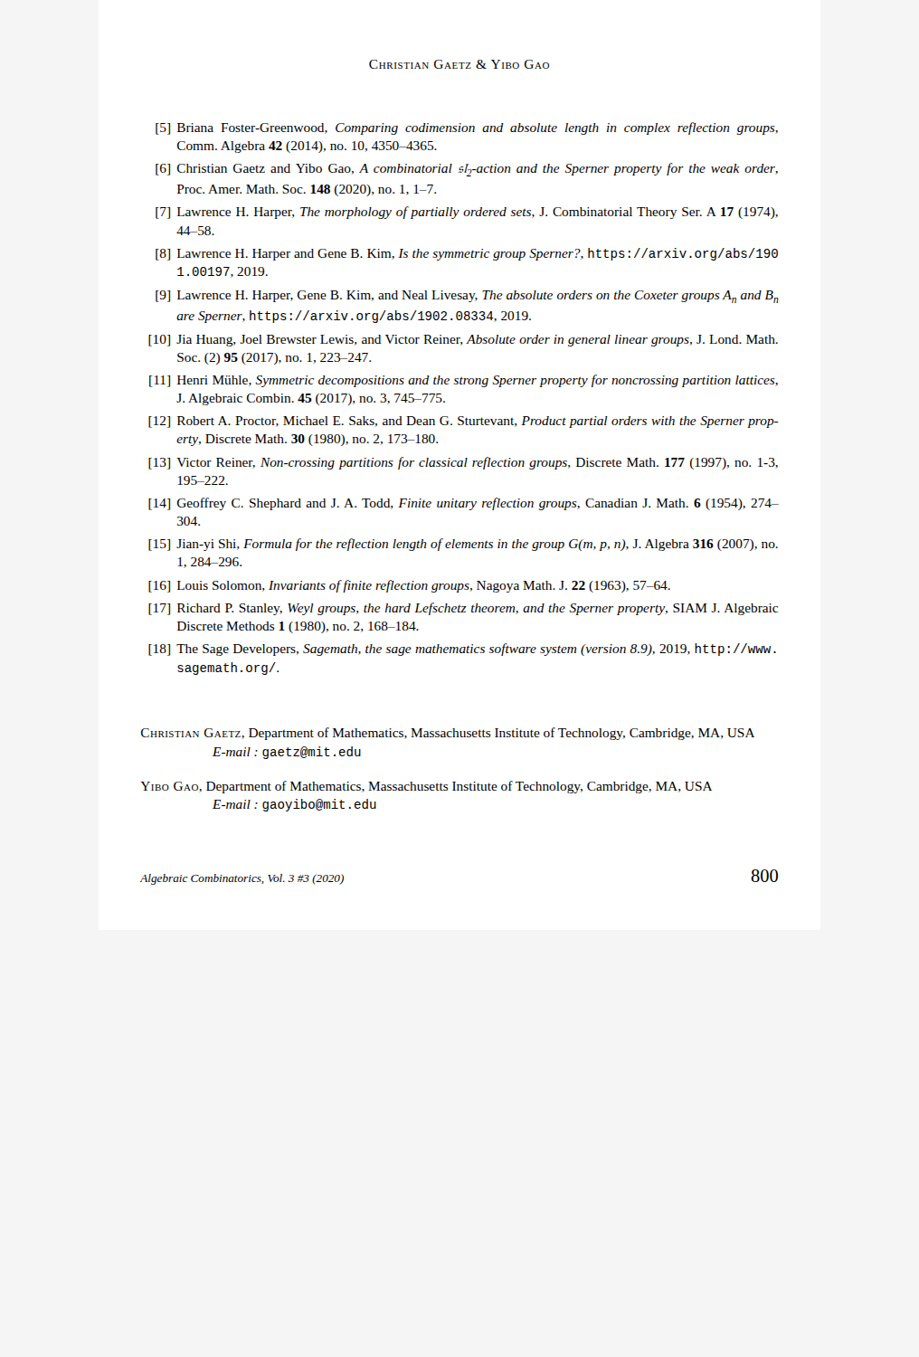Christian Gaetz & Yibo Gao
[5] Briana Foster-Greenwood, Comparing codimension and absolute length in complex reflection groups, Comm. Algebra 42 (2014), no. 10, 4350–4365.
[6] Christian Gaetz and Yibo Gao, A combinatorial 𝔰𝔩2-action and the Sperner property for the weak order, Proc. Amer. Math. Soc. 148 (2020), no. 1, 1–7.
[7] Lawrence H. Harper, The morphology of partially ordered sets, J. Combinatorial Theory Ser. A 17 (1974), 44–58.
[8] Lawrence H. Harper and Gene B. Kim, Is the symmetric group Sperner?, https://arxiv.org/abs/1901.00197, 2019.
[9] Lawrence H. Harper, Gene B. Kim, and Neal Livesay, The absolute orders on the Coxeter groups An and Bn are Sperner, https://arxiv.org/abs/1902.08334, 2019.
[10] Jia Huang, Joel Brewster Lewis, and Victor Reiner, Absolute order in general linear groups, J. Lond. Math. Soc. (2) 95 (2017), no. 1, 223–247.
[11] Henri Mühle, Symmetric decompositions and the strong Sperner property for noncrossing partition lattices, J. Algebraic Combin. 45 (2017), no. 3, 745–775.
[12] Robert A. Proctor, Michael E. Saks, and Dean G. Sturtevant, Product partial orders with the Sperner property, Discrete Math. 30 (1980), no. 2, 173–180.
[13] Victor Reiner, Non-crossing partitions for classical reflection groups, Discrete Math. 177 (1997), no. 1-3, 195–222.
[14] Geoffrey C. Shephard and J. A. Todd, Finite unitary reflection groups, Canadian J. Math. 6 (1954), 274–304.
[15] Jian-yi Shi, Formula for the reflection length of elements in the group G(m, p, n), J. Algebra 316 (2007), no. 1, 284–296.
[16] Louis Solomon, Invariants of finite reflection groups, Nagoya Math. J. 22 (1963), 57–64.
[17] Richard P. Stanley, Weyl groups, the hard Lefschetz theorem, and the Sperner property, SIAM J. Algebraic Discrete Methods 1 (1980), no. 2, 168–184.
[18] The Sage Developers, Sagemath, the sage mathematics software system (version 8.9), 2019, http://www.sagemath.org/.
Christian Gaetz, Department of Mathematics, Massachusetts Institute of Technology, Cambridge, MA, USA E-mail : gaetz@mit.edu
Yibo Gao, Department of Mathematics, Massachusetts Institute of Technology, Cambridge, MA, USA E-mail : gaoyibo@mit.edu
Algebraic Combinatorics, Vol. 3 #3 (2020) 800